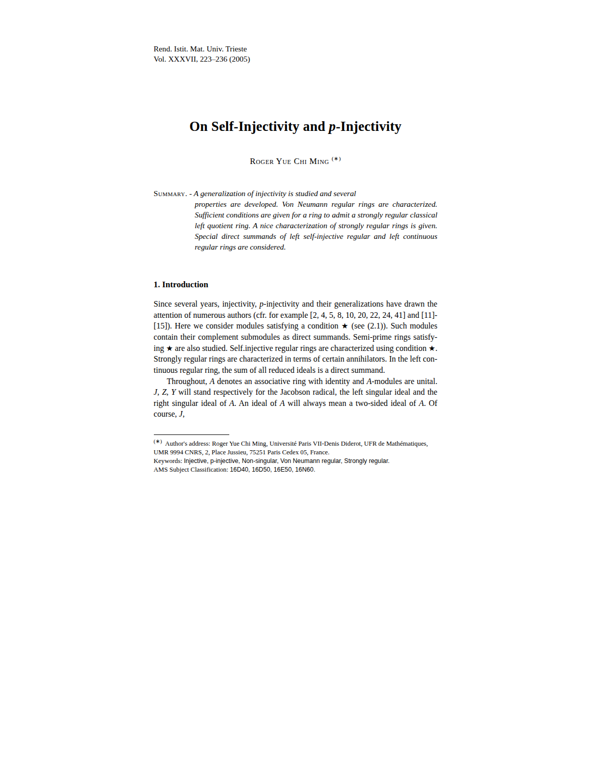Rend. Istit. Mat. Univ. Trieste
Vol. XXXVII, 223–236 (2005)
On Self-Injectivity and p-Injectivity
Roger Yue Chi Ming (∗)
Summary. - A generalization of injectivity is studied and several properties are developed. Von Neumann regular rings are characterized. Sufficient conditions are given for a ring to admit a strongly regular classical left quotient ring. A nice characterization of strongly regular rings is given. Special direct summands of left self-injective regular and left continuous regular rings are considered.
1. Introduction
Since several years, injectivity, p-injectivity and their generalizations have drawn the attention of numerous authors (cfr. for example [2, 4, 5, 8, 10, 20, 22, 24, 41] and [11]-[15]). Here we consider modules satisfying a condition ★ (see (2.1)). Such modules contain their complement submodules as direct summands. Semi-prime rings satisfying ★ are also studied. Self.injective regular rings are characterized using condition ★. Strongly regular rings are characterized in terms of certain annihilators. In the left continuous regular ring, the sum of all reduced ideals is a direct summand.
Throughout, A denotes an associative ring with identity and A-modules are unital. J, Z, Y will stand respectively for the Jacobson radical, the left singular ideal and the right singular ideal of A. An ideal of A will always mean a two-sided ideal of A. Of course, J,
(∗) Author's address: Roger Yue Chi Ming, Université Paris VII-Denis Diderot, UFR de Mathématiques, UMR 9994 CNRS, 2, Place Jussieu, 75251 Paris Cedex 05, France.
Keywords: Injective, p-injective, Non-singular, Von Neumann regular, Strongly regular.
AMS Subject Classification: 16D40, 16D50, 16E50, 16N60.